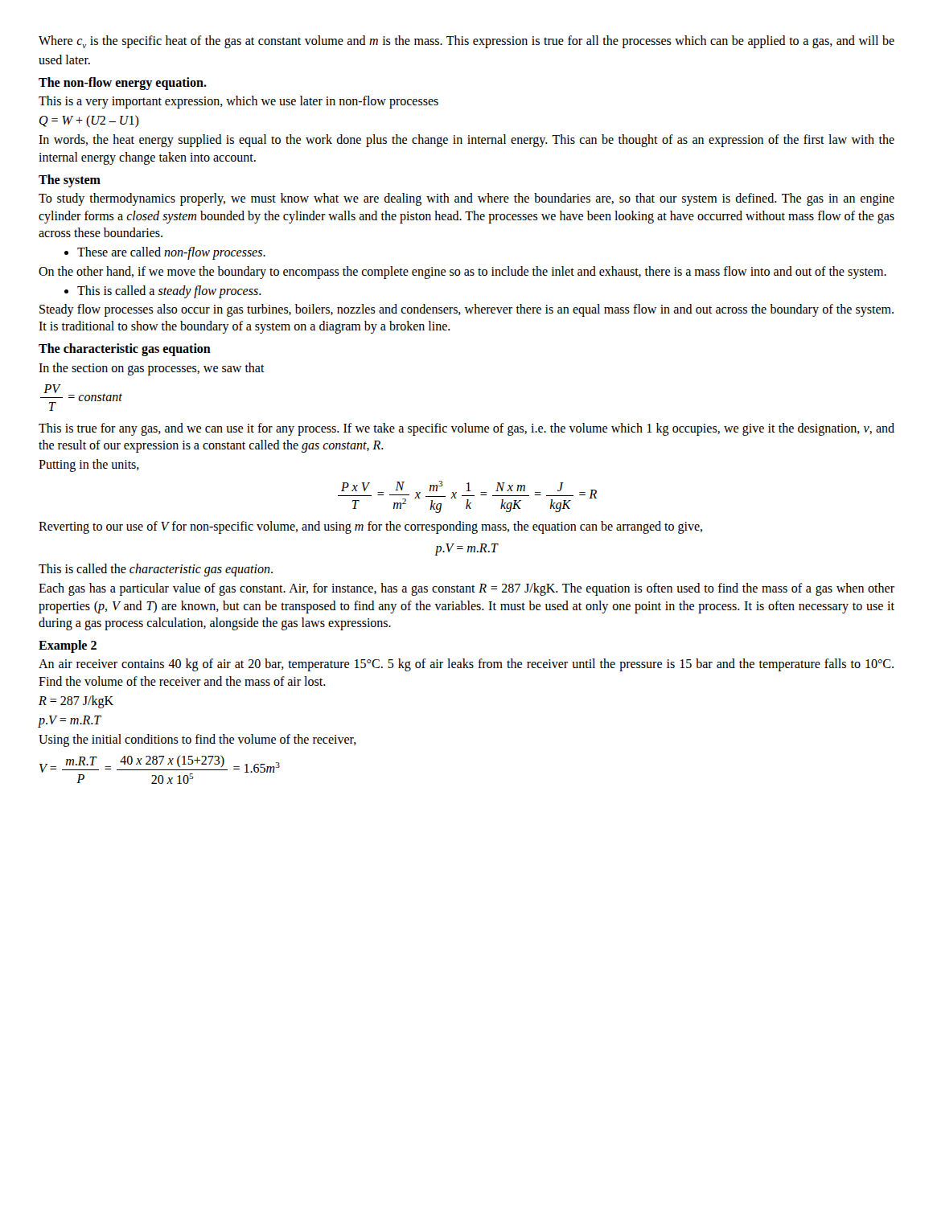Where cv is the specific heat of the gas at constant volume and m is the mass. This expression is true for all the processes which can be applied to a gas, and will be used later.
The non-flow energy equation.
This is a very important expression, which we use later in non-flow processes
Q = W + (U2 – U1)
In words, the heat energy supplied is equal to the work done plus the change in internal energy. This can be thought of as an expression of the first law with the internal energy change taken into account.
The system
To study thermodynamics properly, we must know what we are dealing with and where the boundaries are, so that our system is defined. The gas in an engine cylinder forms a closed system bounded by the cylinder walls and the piston head. The processes we have been looking at have occurred without mass flow of the gas across these boundaries.
These are called non-flow processes.
On the other hand, if we move the boundary to encompass the complete engine so as to include the inlet and exhaust, there is a mass flow into and out of the system.
This is called a steady flow process.
Steady flow processes also occur in gas turbines, boilers, nozzles and condensers, wherever there is an equal mass flow in and out across the boundary of the system. It is traditional to show the boundary of a system on a diagram by a broken line.
The characteristic gas equation
In the section on gas processes, we saw that
PV T = constant
This is true for any gas, and we can use it for any process. If we take a specific volume of gas, i.e. the volume which 1 kg occupies, we give it the designation, v, and the result of our expression is a constant called the gas constant, R.
Putting in the units,
P x V T = Nm2 x m3 kg x 1 k = N x m kgK = JkgK = R
Reverting to our use of V for non-specific volume, and using m for the corresponding mass, the equation can be arranged to give,
p.V = m.R.T
This is called the characteristic gas equation.
Each gas has a particular value of gas constant. Air, for instance, has a gas constant R = 287 J/kgK. The equation is often used to find the mass of a gas when other properties (p, V and T) are known, but can be transposed to find any of the variables. It must be used at only one point in the process. It is often necessary to use it during a gas process calculation, alongside the gas laws expressions.
Example 2
An air receiver contains 40 kg of air at 20 bar, temperature 15°C. 5 kg of air leaks from the receiver until the pressure is 15 bar and the temperature falls to 10°C. Find the volume of the receiver and the mass of air lost.
R = 287 J/kgK
p.V = m.R.T
Using the initial conditions to find the volume of the receiver,
V = m.R.T P = 40 x 287 x (15+273) 20 x 105 = 1.65m3